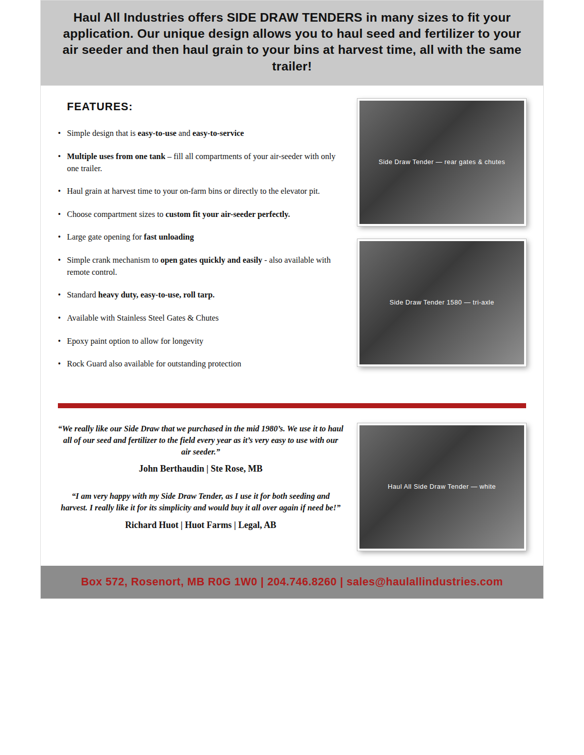Haul All Industries offers SIDE DRAW TENDERS in many sizes to fit your application. Our unique design allows you to haul seed and fertilizer to your air seeder and then haul grain to your bins at harvest time, all with the same trailer!
FEATURES:
Simple design that is easy-to-use and easy-to-service
Multiple uses from one tank – fill all compartments of your air-seeder with only one trailer.
Haul grain at harvest time to your on-farm bins or directly to the elevator pit.
Choose compartment sizes to custom fit your air-seeder perfectly.
Large gate opening for fast unloading
Simple crank mechanism to open gates quickly and easily - also available with remote control.
Standard heavy duty, easy-to-use, roll tarp.
Available with Stainless Steel Gates & Chutes
Epoxy paint option to allow for longevity
Rock Guard also available for outstanding protection
Side Draw Tender — rear gates & chutes
Side Draw Tender 1580 — tri-axle
“We really like our Side Draw that we purchased in the mid 1980’s. We use it to haul all of our seed and fertilizer to the field every year as it’s very easy to use with our air seeder.”
John Berthaudin | Ste Rose, MB
“I am very happy with my Side Draw Tender, as I use it for both seeding and harvest. I really like it for its simplicity and would buy it all over again if need be!”
Richard Huot | Huot Farms | Legal, AB
Haul All Side Draw Tender — white
Box 572, Rosenort, MB R0G 1W0 | 204.746.8260 | sales@haulallindustries.com